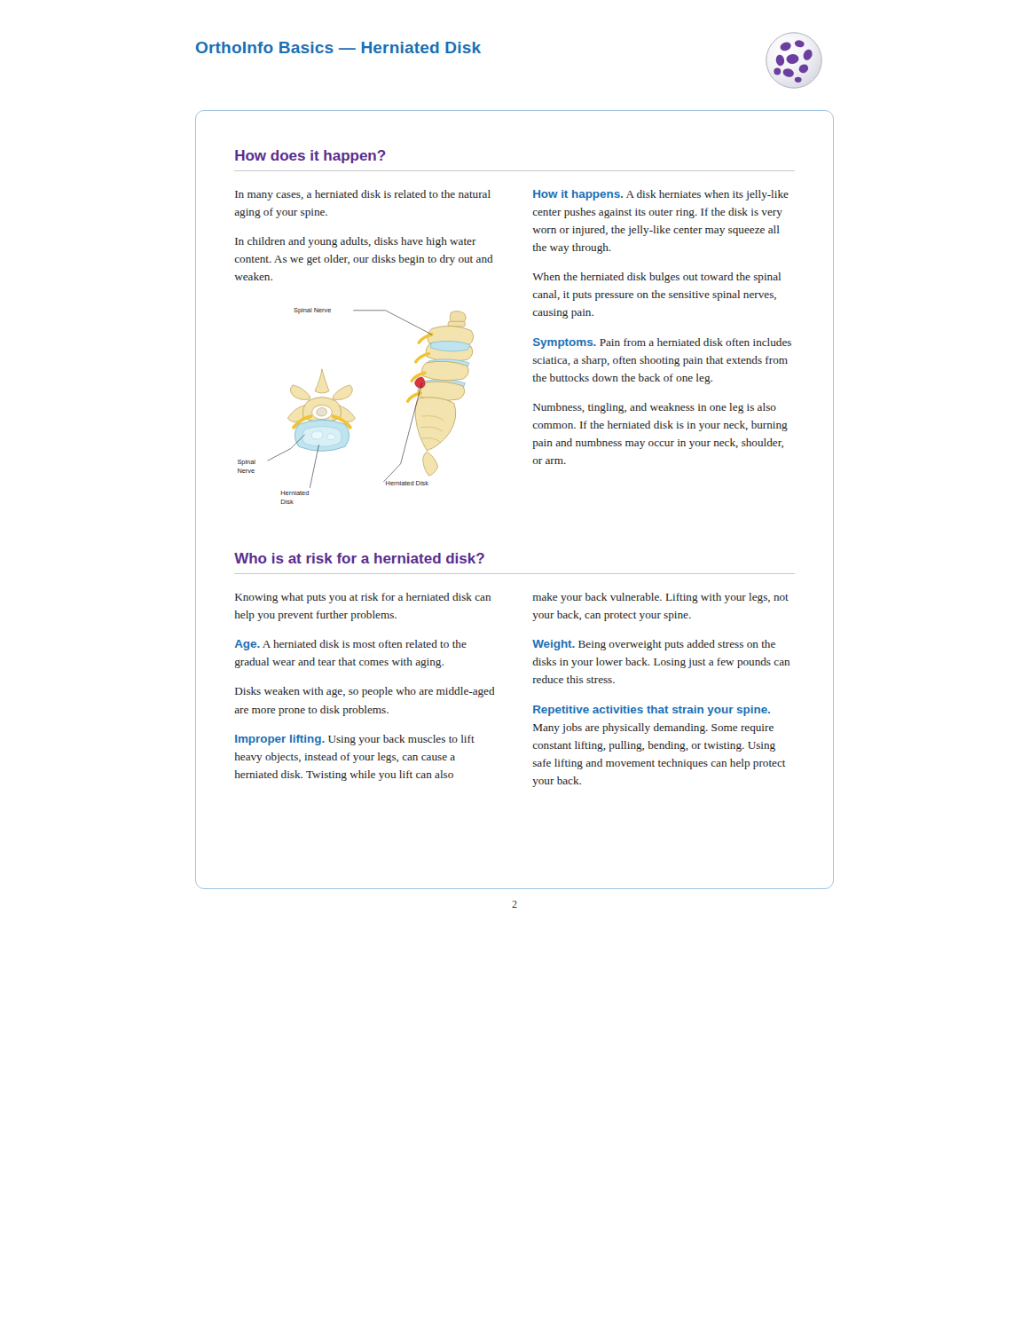OrthoInfo Basics — Herniated Disk
How does it happen?
In many cases, a herniated disk is related to the natural aging of your spine.
In children and young adults, disks have high water content. As we get older, our disks begin to dry out and weaken.
Spinal Nerve Spinal Nerve Herniated Disk Herniated Disk
How it happens. A disk herniates when its jelly-like center pushes against its outer ring. If the disk is very worn or injured, the jelly-like center may squeeze all the way through.
When the herniated disk bulges out toward the spinal canal, it puts pressure on the sensitive spinal nerves, causing pain.
Symptoms. Pain from a herniated disk often includes sciatica, a sharp, often shooting pain that extends from the buttocks down the back of one leg.
Numbness, tingling, and weakness in one leg is also common. If the herniated disk is in your neck, burning pain and numbness may occur in your neck, shoulder, or arm.
Who is at risk for a herniated disk?
Knowing what puts you at risk for a herniated disk can help you prevent further problems.
Age. A herniated disk is most often related to the gradual wear and tear that comes with aging.
Disks weaken with age, so people who are middle-aged are more prone to disk problems.
Improper lifting. Using your back muscles to lift heavy objects, instead of your legs, can cause a herniated disk. Twisting while you lift can also
make your back vulnerable. Lifting with your legs, not your back, can protect your spine.
Weight. Being overweight puts added stress on the disks in your lower back. Losing just a few pounds can reduce this stress.
Repetitive activities that strain your spine. Many jobs are physically demanding. Some require constant lifting, pulling, bending, or twisting. Using safe lifting and movement techniques can help protect your back.
2